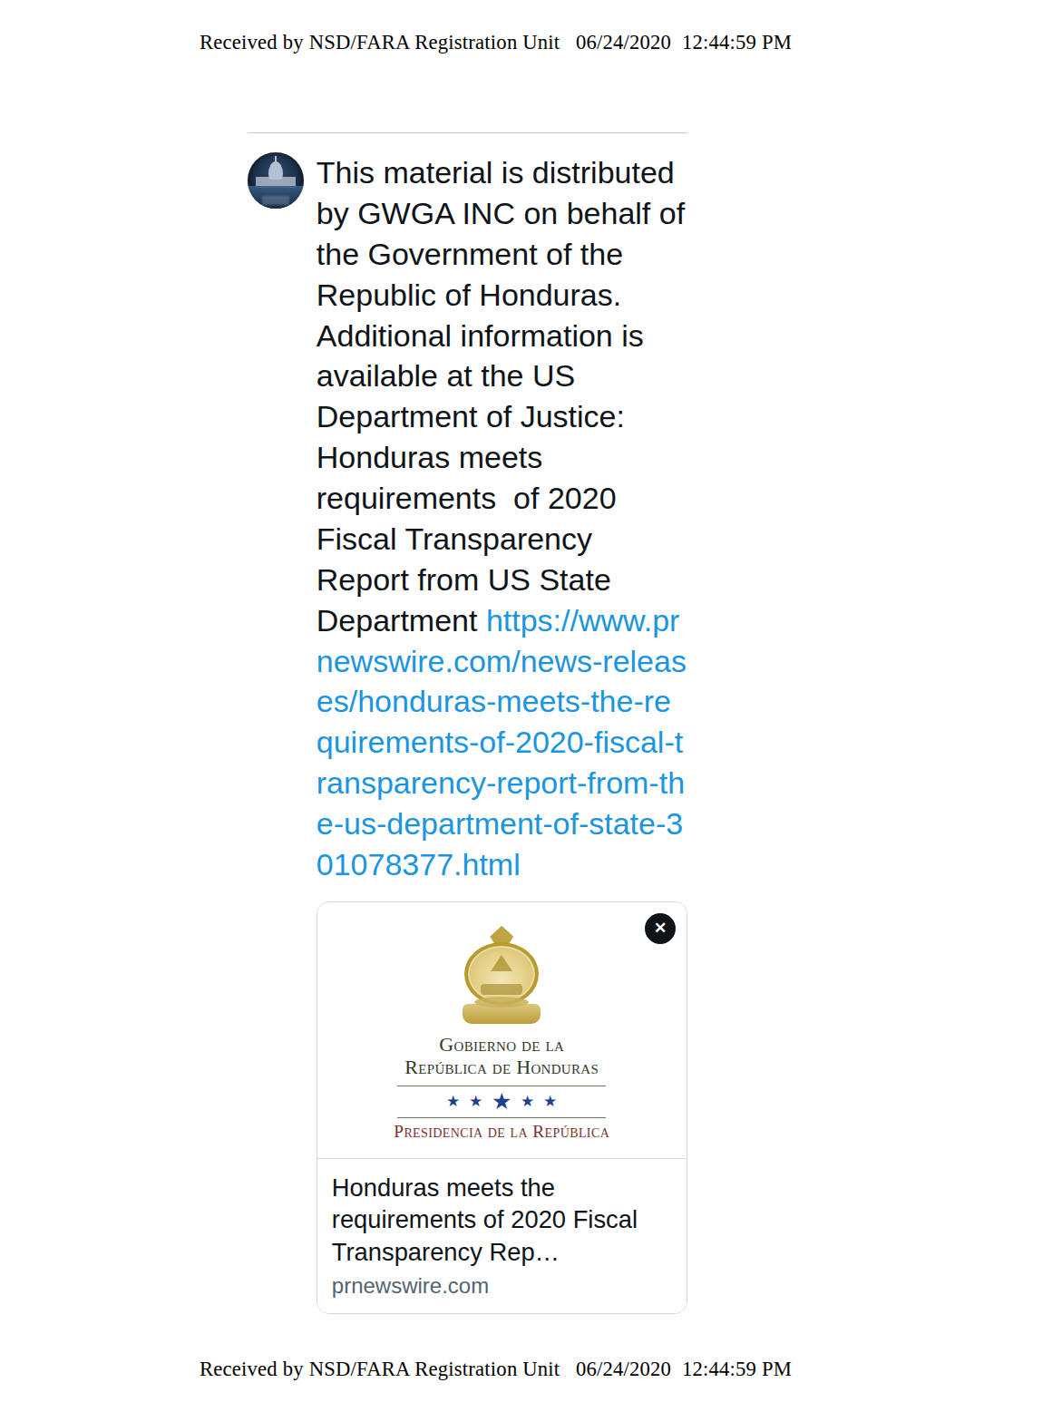Received by NSD/FARA Registration Unit 06/24/2020 12:44:59 PM
This material is distributed by GWGA INC on behalf of the Government of the Republic of Honduras. Additional information is available at the US Department of Justice: Honduras meets requirements of 2020 Fiscal Transparency Report from US State Department https://www.prnewswire.com/news-releases/honduras-meets-the-requirements-of-2020-fiscal-transparency-report-from-the-us-department-of-state-301078377.html
✕
Gobierno de la
República de Honduras
★★★★★
Presidencia de la República
Honduras meets the requirements of 2020 Fiscal Transparency Rep…
prnewswire.com
Received by NSD/FARA Registration Unit 06/24/2020 12:44:59 PM